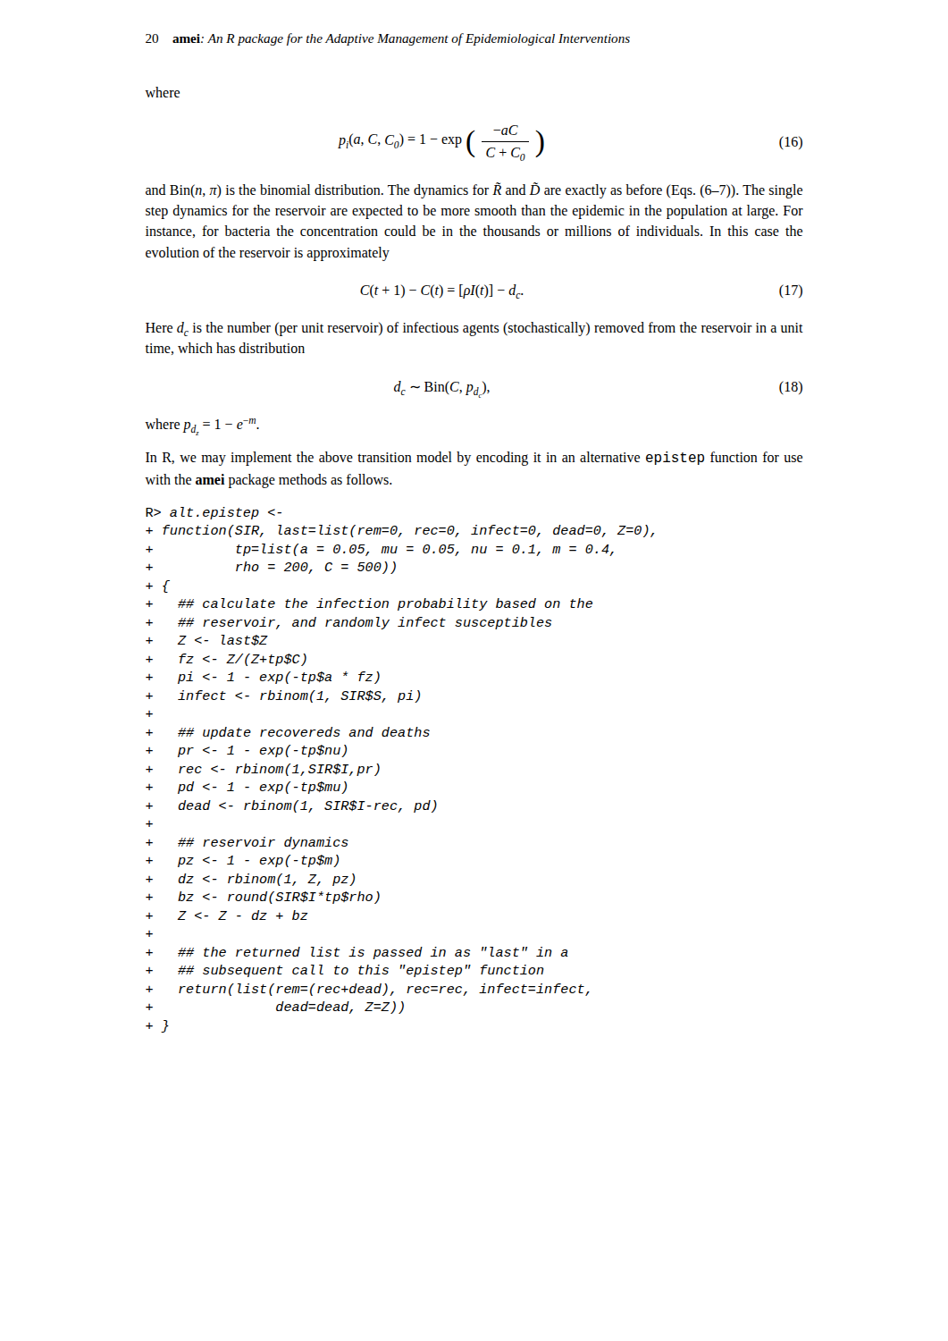20 amei: An R package for the Adaptive Management of Epidemiological Interventions
where
pi(a, C, C0) = 1 − exp ( −aC C + C0 )
(16)
and Bin(n, π) is the binomial distribution. The dynamics for R̃ and D̃ are exactly as before (Eqs. (6–7)). The single step dynamics for the reservoir are expected to be more smooth than the epidemic in the population at large. For instance, for bacteria the concentration could be in the thousands or millions of individuals. In this case the evolution of the reservoir is approximately
C(t + 1) − C(t) = [ρI(t)] − dc.
(17)
Here dc is the number (per unit reservoir) of infectious agents (stochastically) removed from the reservoir in a unit time, which has distribution
dc ∼ Bin(C, pdc),
(18)
where pdz = 1 − e−m.
In R, we may implement the above transition model by encoding it in an alternative epistep function for use with the amei package methods as follows.
R> alt.epistep <-
+ function(SIR, last=list(rem=0, rec=0, infect=0, dead=0, Z=0),
+          tp=list(a = 0.05, mu = 0.05, nu = 0.1, m = 0.4,
+          rho = 200, C = 500))
+ {
+   ## calculate the infection probability based on the
+   ## reservoir, and randomly infect susceptibles
+   Z <- last$Z
+   fz <- Z/(Z+tp$C)
+   pi <- 1 - exp(-tp$a * fz)
+   infect <- rbinom(1, SIR$S, pi)
+
+   ## update recovereds and deaths
+   pr <- 1 - exp(-tp$nu)
+   rec <- rbinom(1,SIR$I,pr)
+   pd <- 1 - exp(-tp$mu)
+   dead <- rbinom(1, SIR$I-rec, pd)
+
+   ## reservoir dynamics
+   pz <- 1 - exp(-tp$m)
+   dz <- rbinom(1, Z, pz)
+   bz <- round(SIR$I*tp$rho)
+   Z <- Z - dz + bz
+
+   ## the returned list is passed in as "last" in a
+   ## subsequent call to this "epistep" function
+   return(list(rem=(rec+dead), rec=rec, infect=infect,
+               dead=dead, Z=Z))
+ }